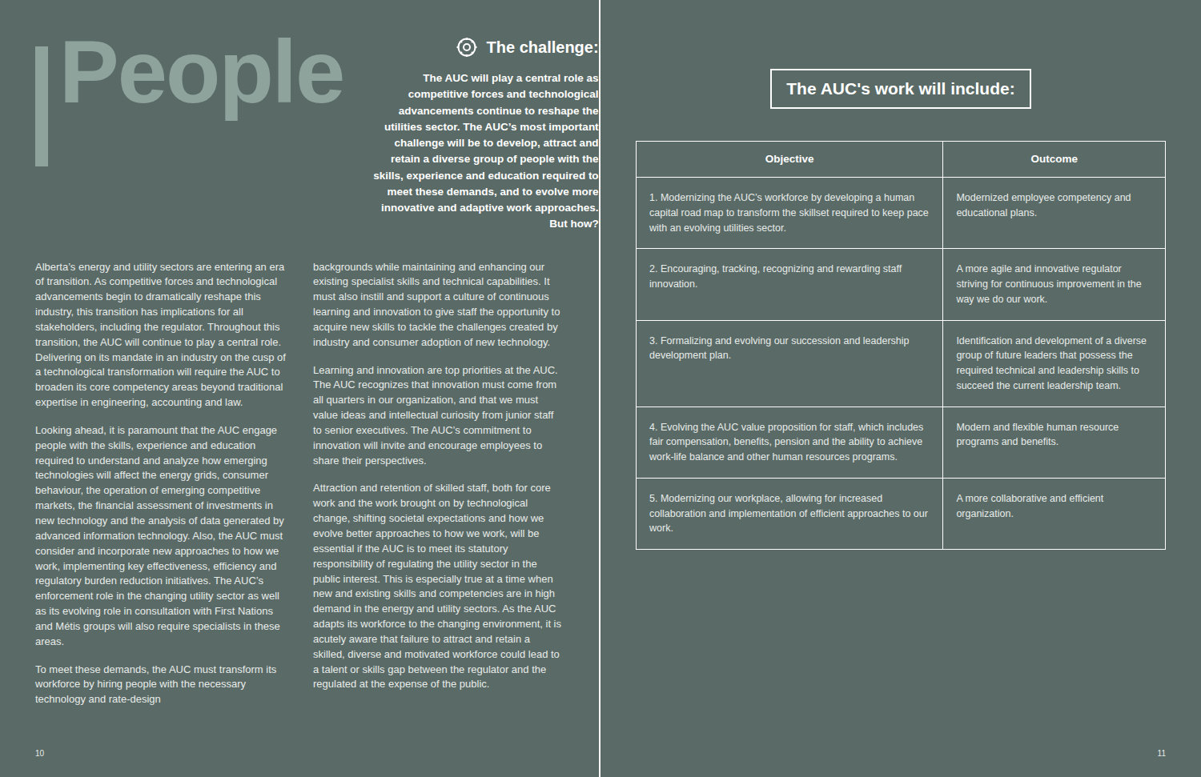People
The challenge:
The AUC will play a central role as competitive forces and technological advancements continue to reshape the utilities sector. The AUC’s most important challenge will be to develop, attract and retain a diverse group of people with the skills, experience and education required to meet these demands, and to evolve more innovative and adaptive work approaches. But how?
Alberta’s energy and utility sectors are entering an era of transition. As competitive forces and technological advancements begin to dramatically reshape this industry, this transition has implications for all stakeholders, including the regulator. Throughout this transition, the AUC will continue to play a central role. Delivering on its mandate in an industry on the cusp of a technological transformation will require the AUC to broaden its core competency areas beyond traditional expertise in engineering, accounting and law.
Looking ahead, it is paramount that the AUC engage people with the skills, experience and education required to understand and analyze how emerging technologies will affect the energy grids, consumer behaviour, the operation of emerging competitive markets, the financial assessment of investments in new technology and the analysis of data generated by advanced information technology. Also, the AUC must consider and incorporate new approaches to how we work, implementing key effectiveness, efficiency and regulatory burden reduction initiatives. The AUC’s enforcement role in the changing utility sector as well as its evolving role in consultation with First Nations and Métis groups will also require specialists in these areas.
To meet these demands, the AUC must transform its workforce by hiring people with the necessary technology and rate-design
backgrounds while maintaining and enhancing our existing specialist skills and technical capabilities. It must also instill and support a culture of continuous learning and innovation to give staff the opportunity to acquire new skills to tackle the challenges created by industry and consumer adoption of new technology.
Learning and innovation are top priorities at the AUC. The AUC recognizes that innovation must come from all quarters in our organization, and that we must value ideas and intellectual curiosity from junior staff to senior executives. The AUC’s commitment to innovation will invite and encourage employees to share their perspectives.
Attraction and retention of skilled staff, both for core work and the work brought on by technological change, shifting societal expectations and how we evolve better approaches to how we work, will be essential if the AUC is to meet its statutory responsibility of regulating the utility sector in the public interest. This is especially true at a time when new and existing skills and competencies are in high demand in the energy and utility sectors. As the AUC adapts its workforce to the changing environment, it is acutely aware that failure to attract and retain a skilled, diverse and motivated workforce could lead to a talent or skills gap between the regulator and the regulated at the expense of the public.
10
The AUC's work will include:
| Objective | Outcome |
| --- | --- |
| 1. Modernizing the AUC’s workforce by developing a human capital road map to transform the skillset required to keep pace with an evolving utilities sector. | Modernized employee competency and educational plans. |
| 2. Encouraging, tracking, recognizing and rewarding staff innovation. | A more agile and innovative regulator striving for continuous improvement in the way we do our work. |
| 3. Formalizing and evolving our succession and leadership development plan. | Identification and development of a diverse group of future leaders that possess the required technical and leadership skills to succeed the current leadership team. |
| 4. Evolving the AUC value proposition for staff, which includes fair compensation, benefits, pension and the ability to achieve work-life balance and other human resources programs. | Modern and flexible human resource programs and benefits. |
| 5. Modernizing our workplace, allowing for increased collaboration and implementation of efficient approaches to our work. | A more collaborative and efficient organization. |
11